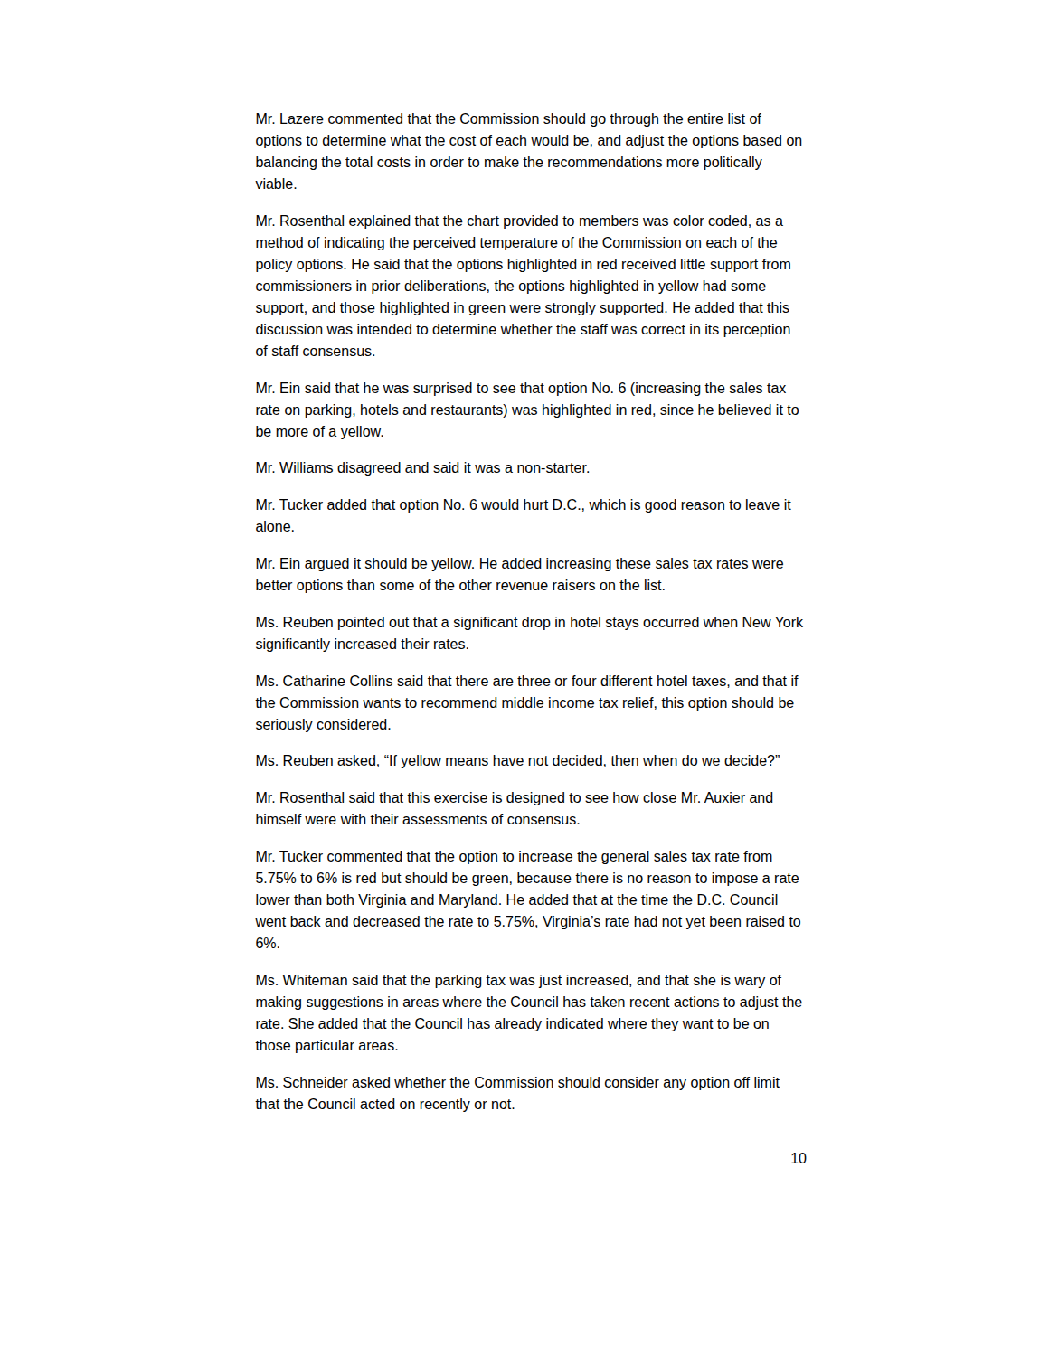Mr. Lazere commented that the Commission should go through the entire list of options to determine what the cost of each would be, and adjust the options based on balancing the total costs in order to make the recommendations more politically viable.
Mr. Rosenthal explained that the chart provided to members was color coded, as a method of indicating the perceived temperature of the Commission on each of the policy options. He said that the options highlighted in red received little support from commissioners in prior deliberations, the options highlighted in yellow had some support, and those highlighted in green were strongly supported. He added that this discussion was intended to determine whether the staff was correct in its perception of staff consensus.
Mr. Ein said that he was surprised to see that option No. 6 (increasing the sales tax rate on parking, hotels and restaurants) was highlighted in red, since he believed it to be more of a yellow.
Mr. Williams disagreed and said it was a non-starter.
Mr. Tucker added that option No. 6 would hurt D.C., which is good reason to leave it alone.
Mr. Ein argued it should be yellow. He added increasing these sales tax rates were better options than some of the other revenue raisers on the list.
Ms. Reuben pointed out that a significant drop in hotel stays occurred when New York significantly increased their rates.
Ms. Catharine Collins said that there are three or four different hotel taxes, and that if the Commission wants to recommend middle income tax relief, this option should be seriously considered.
Ms. Reuben asked, “If yellow means have not decided, then when do we decide?”
Mr. Rosenthal said that this exercise is designed to see how close Mr. Auxier and himself were with their assessments of consensus.
Mr. Tucker commented that the option to increase the general sales tax rate from 5.75% to 6% is red but should be green, because there is no reason to impose a rate lower than both Virginia and Maryland. He added that at the time the D.C. Council went back and decreased the rate to 5.75%, Virginia’s rate had not yet been raised to 6%.
Ms. Whiteman said that the parking tax was just increased, and that she is wary of making suggestions in areas where the Council has taken recent actions to adjust the rate. She added that the Council has already indicated where they want to be on those particular areas.
Ms. Schneider asked whether the Commission should consider any option off limit that the Council acted on recently or not.
10